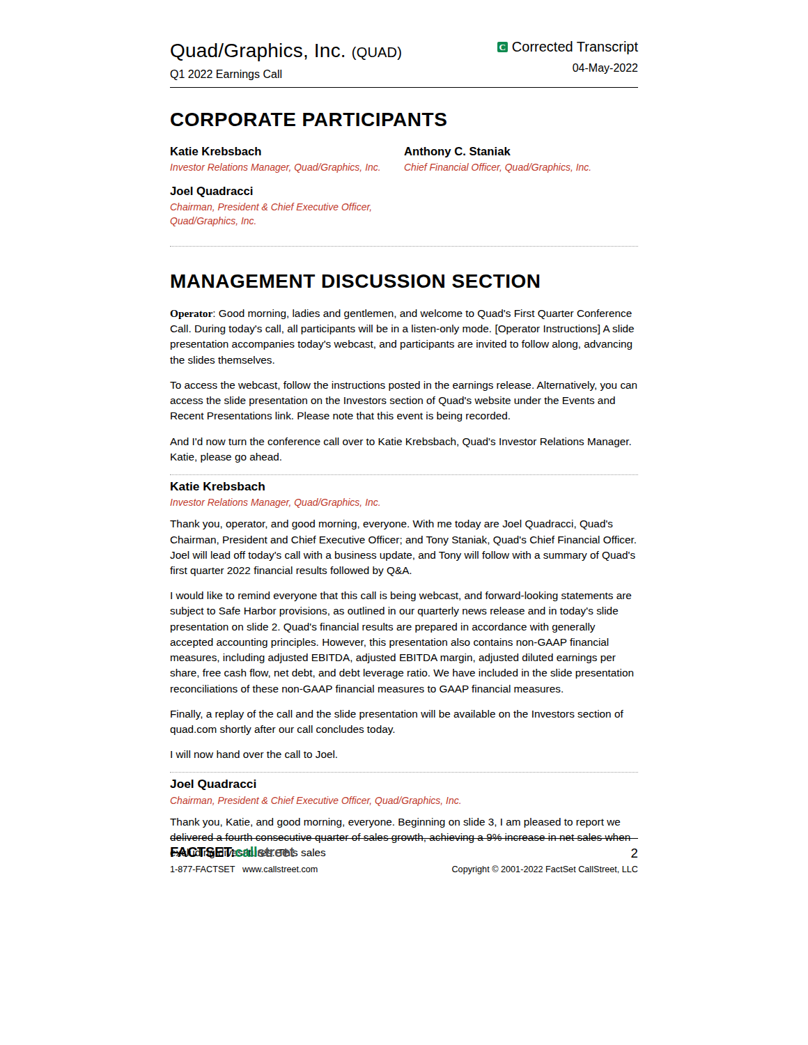Quad/Graphics, Inc. (QUAD)
Q1 2022 Earnings Call
CCorrected Transcript
04-May-2022
CORPORATE PARTICIPANTS
Katie Krebsbach
Investor Relations Manager, Quad/Graphics, Inc.
Joel Quadracci
Chairman, President & Chief Executive Officer, Quad/Graphics, Inc.
Anthony C. Staniak
Chief Financial Officer, Quad/Graphics, Inc.
MANAGEMENT DISCUSSION SECTION
Operator: Good morning, ladies and gentlemen, and welcome to Quad's First Quarter Conference Call. During today's call, all participants will be in a listen-only mode. [Operator Instructions] A slide presentation accompanies today's webcast, and participants are invited to follow along, advancing the slides themselves.
To access the webcast, follow the instructions posted in the earnings release. Alternatively, you can access the slide presentation on the Investors section of Quad's website under the Events and Recent Presentations link. Please note that this event is being recorded.
And I'd now turn the conference call over to Katie Krebsbach, Quad's Investor Relations Manager. Katie, please go ahead.
Katie Krebsbach
Investor Relations Manager, Quad/Graphics, Inc.
Thank you, operator, and good morning, everyone. With me today are Joel Quadracci, Quad's Chairman, President and Chief Executive Officer; and Tony Staniak, Quad's Chief Financial Officer. Joel will lead off today's call with a business update, and Tony will follow with a summary of Quad's first quarter 2022 financial results followed by Q&A.
I would like to remind everyone that this call is being webcast, and forward-looking statements are subject to Safe Harbor provisions, as outlined in our quarterly news release and in today's slide presentation on slide 2. Quad's financial results are prepared in accordance with generally accepted accounting principles. However, this presentation also contains non-GAAP financial measures, including adjusted EBITDA, adjusted EBITDA margin, adjusted diluted earnings per share, free cash flow, net debt, and debt leverage ratio. We have included in the slide presentation reconciliations of these non-GAAP financial measures to GAAP financial measures.
Finally, a replay of the call and the slide presentation will be available on the Investors section of quad.com shortly after our call concludes today.
I will now hand over the call to Joel.
Joel Quadracci
Chairman, President & Chief Executive Officer, Quad/Graphics, Inc.
Thank you, Katie, and good morning, everyone. Beginning on slide 3, I am pleased to report we delivered a fourth consecutive quarter of sales growth, achieving a 9% increase in net sales when excluding divestitures. This sales
FACTSET: call street
1-877-FACTSET www.callstreet.com
2
Copyright © 2001-2022 FactSet CallStreet, LLC